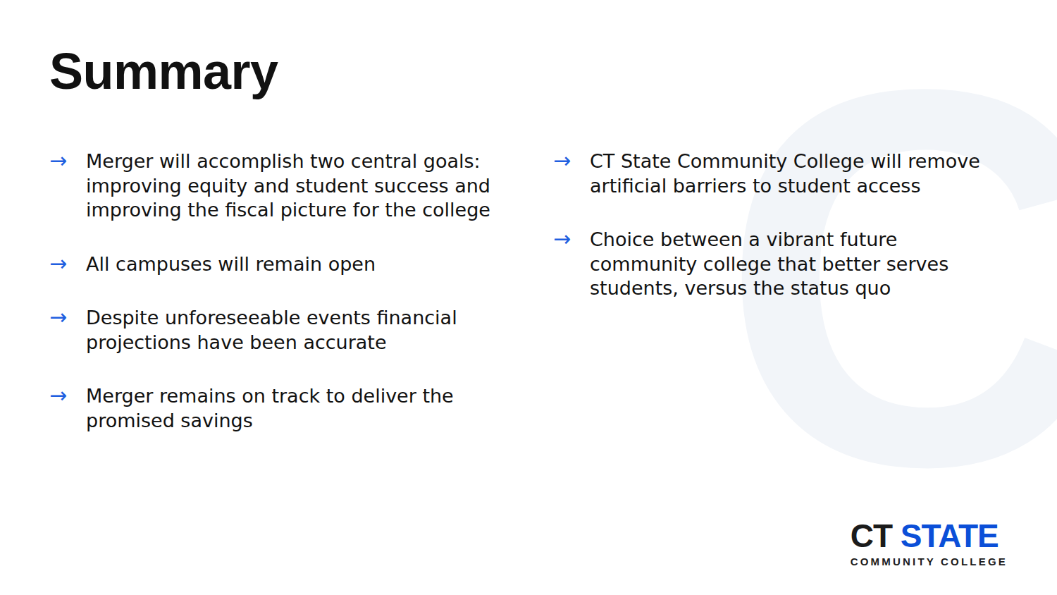C
Summary
Merger will accomplish two central goals: improving equity and student success and improving the fiscal picture for the college
All campuses will remain open
Despite unforeseeable events financial projections have been accurate
Merger remains on track to deliver the promised savings
CT State Community College will remove artificial barriers to student access
Choice between a vibrant future community college that better serves students, versus the status quo
CT STATE
COMMUNITY COLLEGE